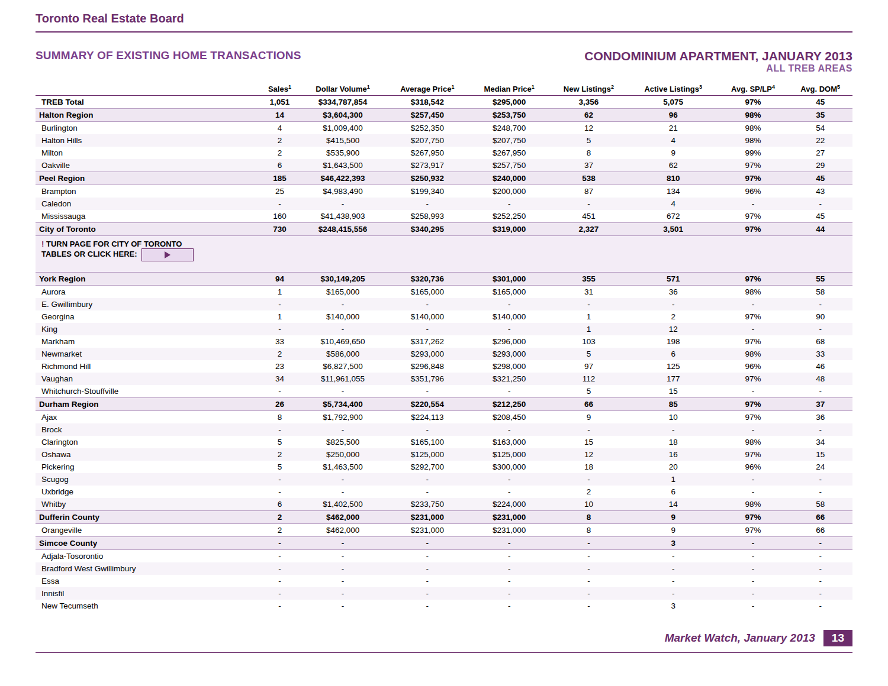Toronto Real Estate Board
SUMMARY OF EXISTING HOME TRANSACTIONS
CONDOMINIUM APARTMENT, JANUARY 2013
ALL TREB AREAS
| | Sales 1 | Dollar Volume 1 | Average Price 1 | Median Price 1 | New Listings 2 | Active Listings 3 | Avg. SP/LP 4 | Avg. DOM 5 |
| --- | --- | --- | --- | --- | --- | --- | --- | --- |
| TREB Total | 1,051 | $334,787,854 | $318,542 | $295,000 | 3,356 | 5,075 | 97% | 45 |
| Halton Region | 14 | $3,604,300 | $257,450 | $253,750 | 62 | 96 | 98% | 35 |
| Burlington | 4 | $1,009,400 | $252,350 | $248,700 | 12 | 21 | 98% | 54 |
| Halton Hills | 2 | $415,500 | $207,750 | $207,750 | 5 | 4 | 98% | 22 |
| Milton | 2 | $535,900 | $267,950 | $267,950 | 8 | 9 | 99% | 27 |
| Oakville | 6 | $1,643,500 | $273,917 | $257,750 | 37 | 62 | 97% | 29 |
| Peel Region | 185 | $46,422,393 | $250,932 | $240,000 | 538 | 810 | 97% | 45 |
| Brampton | 25 | $4,983,490 | $199,340 | $200,000 | 87 | 134 | 96% | 43 |
| Caledon | - | - | - | - | - | 4 | - | - |
| Mississauga | 160 | $41,438,903 | $258,993 | $252,250 | 451 | 672 | 97% | 45 |
| City of Toronto | 730 | $248,415,556 | $340,295 | $319,000 | 2,327 | 3,501 | 97% | 44 |
| ! TURN PAGE FOR CITY OF TORONTO TABLES OR CLICK HERE: | | | | | | | | |
| York Region | 94 | $30,149,205 | $320,736 | $301,000 | 355 | 571 | 97% | 55 |
| Aurora | 1 | $165,000 | $165,000 | $165,000 | 31 | 36 | 98% | 58 |
| E. Gwillimbury | - | - | - | - | - | - | - | - |
| Georgina | 1 | $140,000 | $140,000 | $140,000 | 1 | 2 | 97% | 90 |
| King | - | - | - | - | 1 | 12 | - | - |
| Markham | 33 | $10,469,650 | $317,262 | $296,000 | 103 | 198 | 97% | 68 |
| Newmarket | 2 | $586,000 | $293,000 | $293,000 | 5 | 6 | 98% | 33 |
| Richmond Hill | 23 | $6,827,500 | $296,848 | $298,000 | 97 | 125 | 96% | 46 |
| Vaughan | 34 | $11,961,055 | $351,796 | $321,250 | 112 | 177 | 97% | 48 |
| Whitchurch-Stouffville | - | - | - | - | 5 | 15 | - | - |
| Durham Region | 26 | $5,734,400 | $220,554 | $212,250 | 66 | 85 | 97% | 37 |
| Ajax | 8 | $1,792,900 | $224,113 | $208,450 | 9 | 10 | 97% | 36 |
| Brock | - | - | - | - | - | - | - | - |
| Clarington | 5 | $825,500 | $165,100 | $163,000 | 15 | 18 | 98% | 34 |
| Oshawa | 2 | $250,000 | $125,000 | $125,000 | 12 | 16 | 97% | 15 |
| Pickering | 5 | $1,463,500 | $292,700 | $300,000 | 18 | 20 | 96% | 24 |
| Scugog | - | - | - | - | - | 1 | - | - |
| Uxbridge | - | - | - | - | 2 | 6 | - | - |
| Whitby | 6 | $1,402,500 | $233,750 | $224,000 | 10 | 14 | 98% | 58 |
| Dufferin County | 2 | $462,000 | $231,000 | $231,000 | 8 | 9 | 97% | 66 |
| Orangeville | 2 | $462,000 | $231,000 | $231,000 | 8 | 9 | 97% | 66 |
| Simcoe County | - | - | - | - | - | 3 | - | - |
| Adjala-Tosorontio | - | - | - | - | - | - | - | - |
| Bradford West Gwillimbury | - | - | - | - | - | - | - | - |
| Essa | - | - | - | - | - | - | - | - |
| Innisfil | - | - | - | - | - | - | - | - |
| New Tecumseth | - | - | - | - | - | 3 | - | - |
Market Watch, January 2013
13